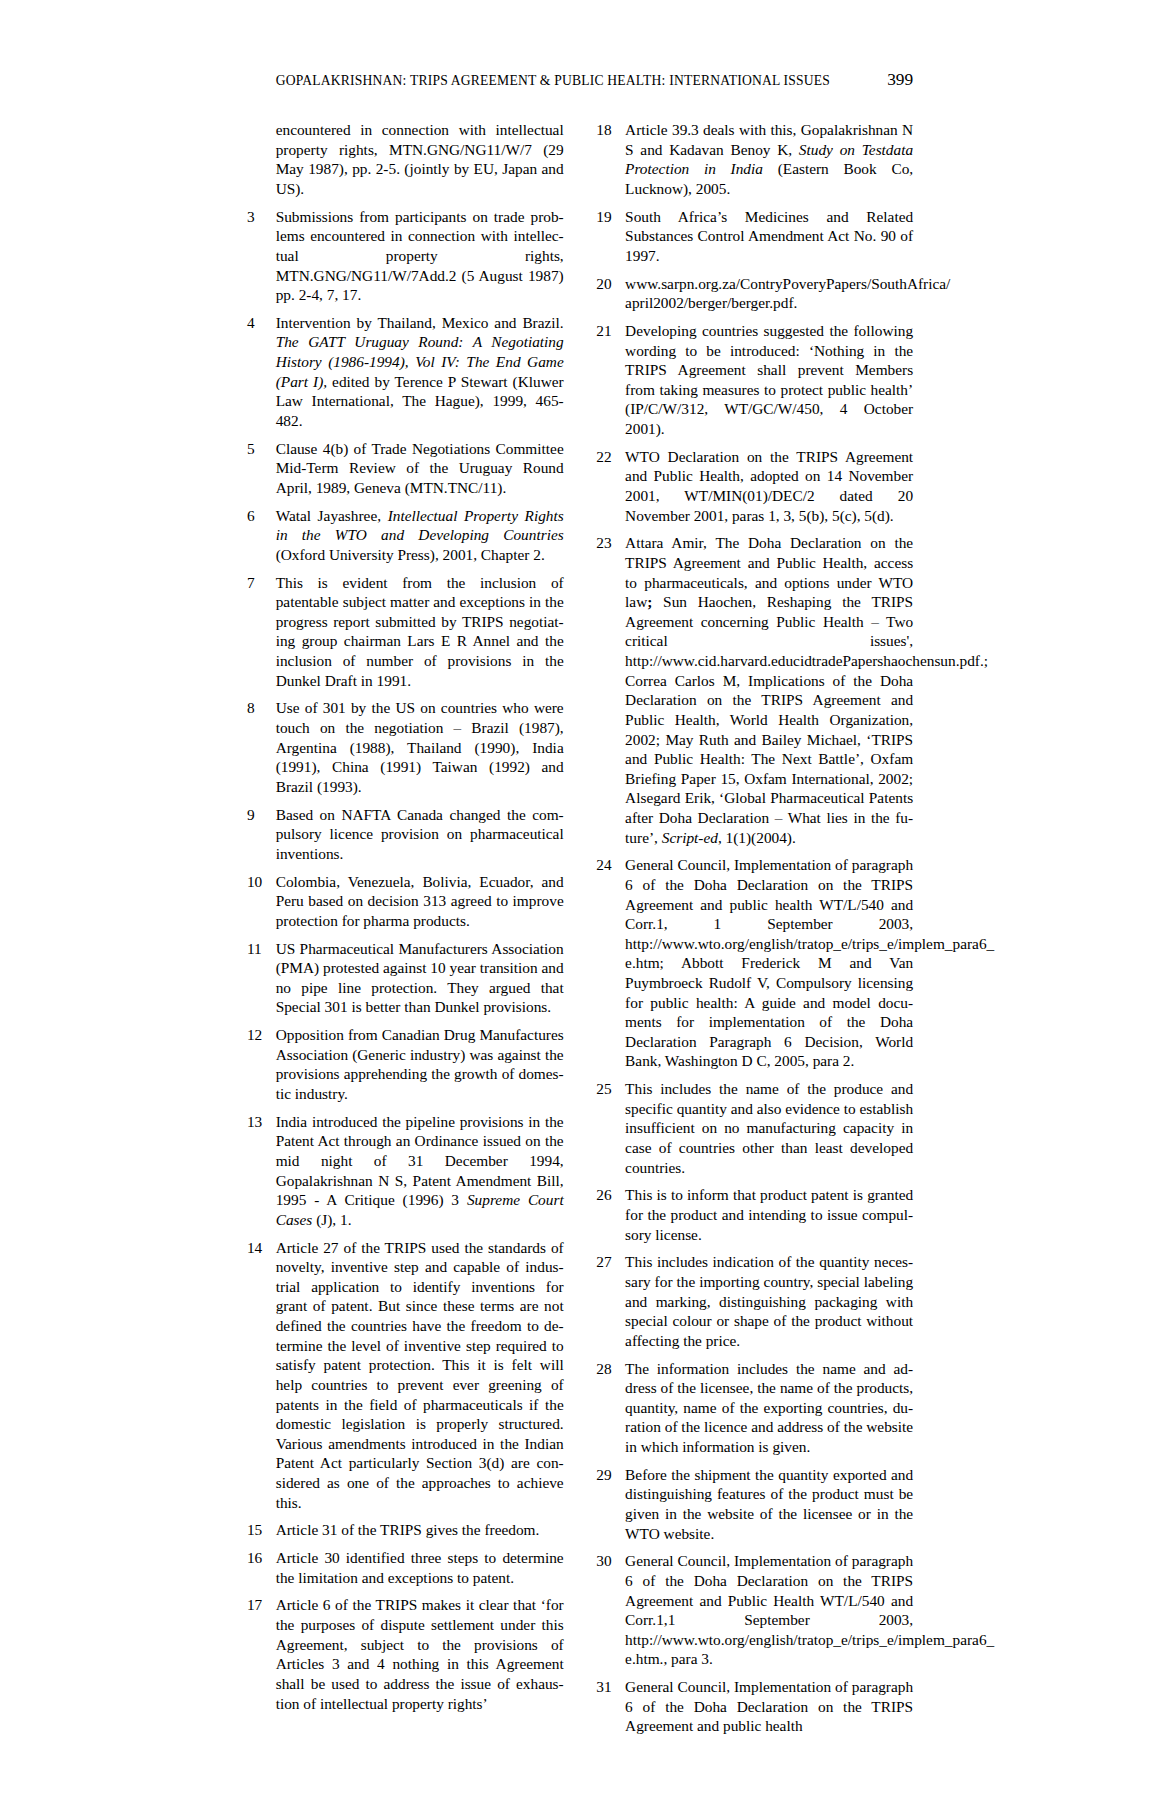GOPALAKRISHNAN: TRIPS AGREEMENT & PUBLIC HEALTH: INTERNATIONAL ISSUES
399
encountered in connection with intellectual property rights, MTN.GNG/NG11/W/7 (29 May 1987), pp. 2-5. (jointly by EU, Japan and US).
Submissions from participants on trade problems encountered in connection with intellectual property rights, MTN.GNG/NG11/W/7Add.2 (5 August 1987) pp. 2-4, 7, 17.
Intervention by Thailand, Mexico and Brazil. The GATT Uruguay Round: A Negotiating History (1986-1994), Vol IV: The End Game (Part I), edited by Terence P Stewart (Kluwer Law International, The Hague), 1999, 465-482.
Clause 4(b) of Trade Negotiations Committee Mid-Term Review of the Uruguay Round April, 1989, Geneva (MTN.TNC/11).
Watal Jayashree, Intellectual Property Rights in the WTO and Developing Countries (Oxford University Press), 2001, Chapter 2.
This is evident from the inclusion of patentable subject matter and exceptions in the progress report submitted by TRIPS negotiating group chairman Lars E R Annel and the inclusion of number of provisions in the Dunkel Draft in 1991.
Use of 301 by the US on countries who were touch on the negotiation – Brazil (1987), Argentina (1988), Thailand (1990), India (1991), China (1991) Taiwan (1992) and Brazil (1993).
Based on NAFTA Canada changed the compulsory licence provision on pharmaceutical inventions.
Colombia, Venezuela, Bolivia, Ecuador, and Peru based on decision 313 agreed to improve protection for pharma products.
US Pharmaceutical Manufacturers Association (PMA) protested against 10 year transition and no pipe line protection. They argued that Special 301 is better than Dunkel provisions.
Opposition from Canadian Drug Manufactures Association (Generic industry) was against the provisions apprehending the growth of domestic industry.
India introduced the pipeline provisions in the Patent Act through an Ordinance issued on the mid night of 31 December 1994, Gopalakrishnan N S, Patent Amendment Bill, 1995 - A Critique (1996) 3 Supreme Court Cases (J), 1.
Article 27 of the TRIPS used the standards of novelty, inventive step and capable of industrial application to identify inventions for grant of patent. But since these terms are not defined the countries have the freedom to determine the level of inventive step required to satisfy patent protection. This it is felt will help countries to prevent ever greening of patents in the field of pharmaceuticals if the domestic legislation is properly structured. Various amendments introduced in the Indian Patent Act particularly Section 3(d) are considered as one of the approaches to achieve this.
Article 31 of the TRIPS gives the freedom.
Article 30 identified three steps to determine the limitation and exceptions to patent.
Article 6 of the TRIPS makes it clear that ‘for the purposes of dispute settlement under this Agreement, subject to the provisions of Articles 3 and 4 nothing in this Agreement shall be used to address the issue of exhaustion of intellectual property rights’
Article 39.3 deals with this, Gopalakrishnan N S and Kadavan Benoy K, Study on Testdata Protection in India (Eastern Book Co, Lucknow), 2005.
South Africa’s Medicines and Related Substances Control Amendment Act No. 90 of 1997.
www.sarpn.org.za/ContryPoveryPapers/SouthAfrica/ april2002/berger/berger.pdf.
Developing countries suggested the following wording to be introduced: ‘Nothing in the TRIPS Agreement shall prevent Members from taking measures to protect public health’ (IP/C/W/312, WT/GC/W/450, 4 October 2001).
WTO Declaration on the TRIPS Agreement and Public Health, adopted on 14 November 2001, WT/MIN(01)/DEC/2 dated 20 November 2001, paras 1, 3, 5(b), 5(c), 5(d).
Attara Amir, The Doha Declaration on the TRIPS Agreement and Public Health, access to pharmaceuticals, and options under WTO law; Sun Haochen, Reshaping the TRIPS Agreement concerning Public Health – Two critical issues', http://www.cid.harvard.educidtradePapershaochensun.pdf.; Correa Carlos M, Implications of the Doha Declaration on the TRIPS Agreement and Public Health, World Health Organization, 2002; May Ruth and Bailey Michael, ‘TRIPS and Public Health: The Next Battle’, Oxfam Briefing Paper 15, Oxfam International, 2002; Alsegard Erik, ‘Global Pharmaceutical Patents after Doha Declaration – What lies in the future’, Script-ed, 1(1)(2004).
General Council, Implementation of paragraph 6 of the Doha Declaration on the TRIPS Agreement and public health WT/L/540 and Corr.1, 1 September 2003, http://www.wto.org/english/tratop_e/trips_e/implem_para6_ e.htm; Abbott Frederick M and Van Puymbroeck Rudolf V, Compulsory licensing for public health: A guide and model documents for implementation of the Doha Declaration Paragraph 6 Decision, World Bank, Washington D C, 2005, para 2.
This includes the name of the produce and specific quantity and also evidence to establish insufficient on no manufacturing capacity in case of countries other than least developed countries.
This is to inform that product patent is granted for the product and intending to issue compulsory license.
This includes indication of the quantity necessary for the importing country, special labeling and marking, distinguishing packaging with special colour or shape of the product without affecting the price.
The information includes the name and address of the licensee, the name of the products, quantity, name of the exporting countries, duration of the licence and address of the website in which information is given.
Before the shipment the quantity exported and distinguishing features of the product must be given in the website of the licensee or in the WTO website.
General Council, Implementation of paragraph 6 of the Doha Declaration on the TRIPS Agreement and Public Health WT/L/540 and Corr.1,1 September 2003, http://www.wto.org/english/tratop_e/trips_e/implem_para6_ e.htm., para 3.
General Council, Implementation of paragraph 6 of the Doha Declaration on the TRIPS Agreement and public health